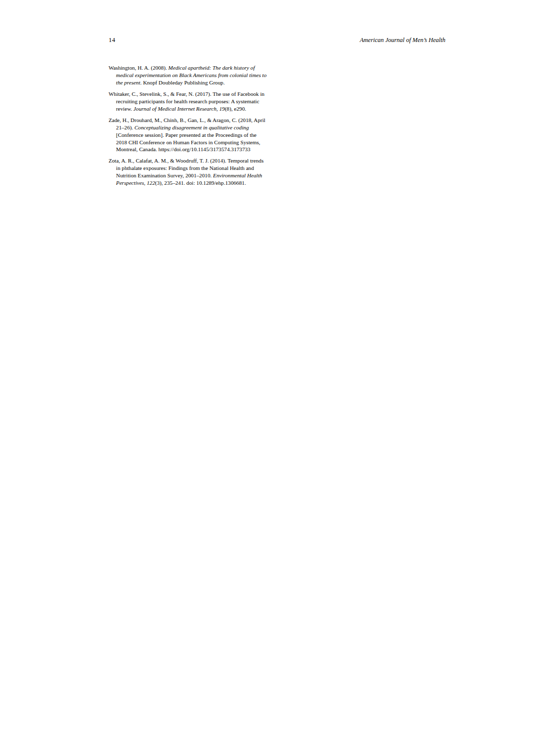14
American Journal of Men’s Health
Washington, H. A. (2008). Medical apartheid: The dark history of medical experimentation on Black Americans from colonial times to the present. Knopf Doubleday Publishing Group.
Whitaker, C., Stevelink, S., & Fear, N. (2017). The use of Facebook in recruiting participants for health research purposes: A systematic review. Journal of Medical Internet Research, 19(8), e290.
Zade, H., Drouhard, M., Chinh, B., Gan, L., & Aragon, C. (2018, April 21–26). Conceptualizing disagreement in qualitative coding [Conference session]. Paper presented at the Proceedings of the 2018 CHI Conference on Human Factors in Computing Systems, Montreal, Canada. https://doi.org/10.1145/3173574.3173733
Zota, A. R., Calafat, A. M., & Woodruff, T. J. (2014). Temporal trends in phthalate exposures: Findings from the National Health and Nutrition Examination Survey, 2001–2010. Environmental Health Perspectives, 122(3), 235–241. doi: 10.1289/ehp.1306681.